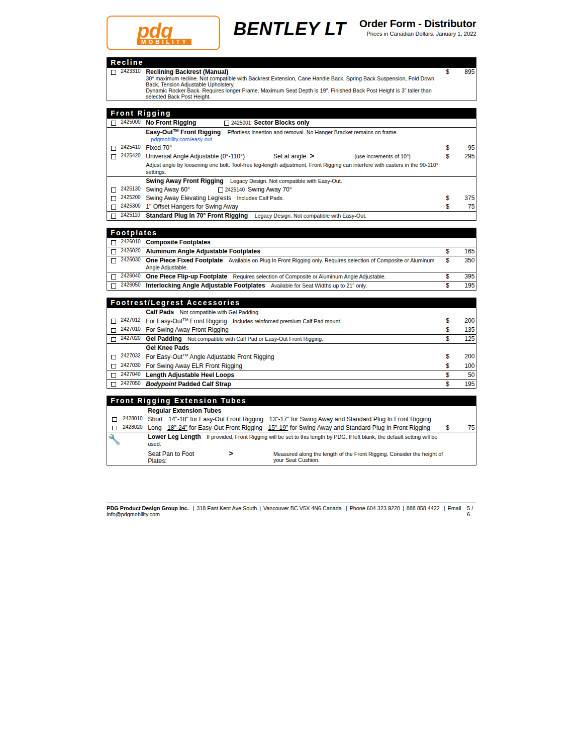pdg MOBILITY
BENTLEY LT
Order Form - Distributor
Prices in Canadian Dollars. January 1, 2022
Recline
| | 2423310 | Reclining Backrest (Manual) 30° maximum recline. Not compatible with Backrest Extension, Cane Handle Back, Spring Back Suspension, Fold Down Back, Tension Adjustable Upholstery, Dynamic Rocker Back. Requires longer Frame. Maximum Seat Depth is 19". Finished Back Post Height is 3” taller than selected Back Post Height. | $ | 895 |
Front Rigging
| | 2425000 | No Front Rigging 2425001 Sector Blocks only | | |
| | | Easy-Out TM Front Rigging Effortless insertion and removal. No Hanger Bracket remains on frame. pdgmobility.com/easy-out | | |
| | 2425410 | Fixed 70° | $ | 95 |
| | 2425420 | Universal Angle Adjustable (0°-110°) Set at angle: > (use increments of 10°) | $ | 295 |
| | | Adjust angle by loosening one bolt. Tool-free leg-length adjustment. Front Rigging can interfere with casters in the 90-110° settings. | | |
| | | Swing Away Front Rigging Legacy Design. Not compatible with Easy-Out. | | |
| | 2425130 | Swing Away 60° 2425140 Swing Away 70° | | |
| | 2425200 | Swing Away Elevating Legrests Includes Calf Pads. | $ | 375 |
| | 2425300 | 1" Offset Hangers for Swing Away | $ | 75 |
| | 2425110 | Standard Plug In 70° Front Rigging Legacy Design. Not compatible with Easy-Out. | | |
Footplates
| | 2426010 | Composite Footplates | | |
| | 2426020 | Aluminum Angle Adjustable Footplates | $ | 165 |
| | 2426030 | One Piece Fixed Footplate Available on Plug In Front Rigging only. Requires selection of Composite or Aluminum Angle Adjustable. | $ | 350 |
| | 2426040 | One Piece Flip-up Footplate Requires selection of Composite or Aluminum Angle Adjustable. | $ | 395 |
| | 2426050 | Interlocking Angle Adjustable Footplates Available for Seat Widths up to 21" only. | $ | 195 |
Footrest/Legrest Accessories
| | | Calf Pads Not compatible with Gel Padding. | | |
| | 2427012 | For Easy-Out TM Front Rigging Includes reinforced premium Calf Pad mount. | $ | 200 |
| | 2427010 | For Swing Away Front Rigging | $ | 135 |
| | 2427020 | Gel Padding Not compatible with Calf Pad or Easy-Out Front Rigging. | $ | 125 |
| | | Gel Knee Pads | | |
| | 2427032 | For Easy-Out TM Angle Adjustable Front Rigging | $ | 200 |
| | 2427030 | For Swing Away ELR Front Rigging | $ | 100 |
| | 2427040 | Length Adjustable Heel Loops | $ | 50 |
| | 2427050 | Bodypoint Padded Calf Strap | $ | 195 |
Front Rigging Extension Tubes
| | | Regular Extension Tubes | | |
| | 2428010 | Short 14"-18" for Easy-Out Front Rigging 13"-17" for Swing Away and Standard Plug In Front Rigging | | |
| | 2428020 | Long 18"-24" for Easy-Out Front Rigging 15"-19" for Swing Away and Standard Plug In Front Rigging | $ | 75 |
| 🔧 | | Lower Leg Length If provided, Front Rigging will be set to this length by PDG. If left blank, the default setting will be used. Seat Pan to Foot Plates: > Measured along the length of the Front Rigging. Consider the height of your Seat Cushion. | | |
PDG Product Design Group Inc. |318 East Kent Ave South|Vancouver BC V5X 4N6 Canada |Phone 604 323 9220|888 858 4422 |Email info@pdgmobility.com
5 / 6